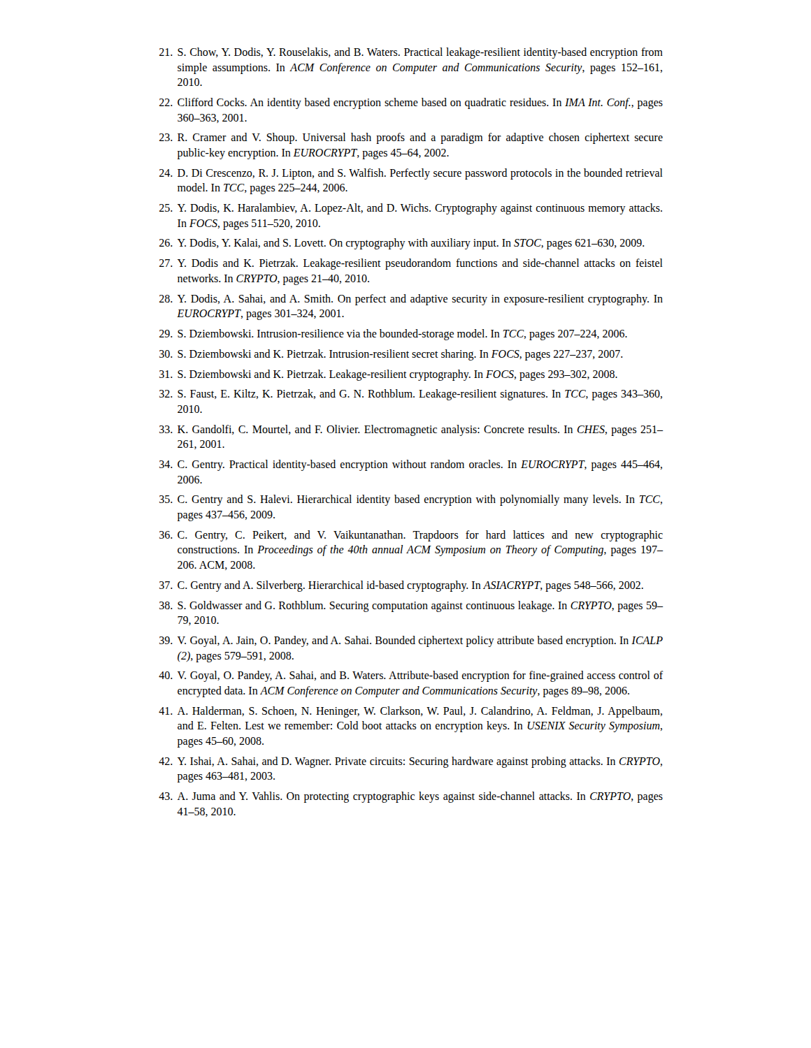21. S. Chow, Y. Dodis, Y. Rouselakis, and B. Waters. Practical leakage-resilient identity-based encryption from simple assumptions. In ACM Conference on Computer and Communications Security, pages 152–161, 2010.
22. Clifford Cocks. An identity based encryption scheme based on quadratic residues. In IMA Int. Conf., pages 360–363, 2001.
23. R. Cramer and V. Shoup. Universal hash proofs and a paradigm for adaptive chosen ciphertext secure public-key encryption. In EUROCRYPT, pages 45–64, 2002.
24. D. Di Crescenzo, R. J. Lipton, and S. Walfish. Perfectly secure password protocols in the bounded retrieval model. In TCC, pages 225–244, 2006.
25. Y. Dodis, K. Haralambiev, A. Lopez-Alt, and D. Wichs. Cryptography against continuous memory attacks. In FOCS, pages 511–520, 2010.
26. Y. Dodis, Y. Kalai, and S. Lovett. On cryptography with auxiliary input. In STOC, pages 621–630, 2009.
27. Y. Dodis and K. Pietrzak. Leakage-resilient pseudorandom functions and side-channel attacks on feistel networks. In CRYPTO, pages 21–40, 2010.
28. Y. Dodis, A. Sahai, and A. Smith. On perfect and adaptive security in exposure-resilient cryptography. In EUROCRYPT, pages 301–324, 2001.
29. S. Dziembowski. Intrusion-resilience via the bounded-storage model. In TCC, pages 207–224, 2006.
30. S. Dziembowski and K. Pietrzak. Intrusion-resilient secret sharing. In FOCS, pages 227–237, 2007.
31. S. Dziembowski and K. Pietrzak. Leakage-resilient cryptography. In FOCS, pages 293–302, 2008.
32. S. Faust, E. Kiltz, K. Pietrzak, and G. N. Rothblum. Leakage-resilient signatures. In TCC, pages 343–360, 2010.
33. K. Gandolfi, C. Mourtel, and F. Olivier. Electromagnetic analysis: Concrete results. In CHES, pages 251–261, 2001.
34. C. Gentry. Practical identity-based encryption without random oracles. In EUROCRYPT, pages 445–464, 2006.
35. C. Gentry and S. Halevi. Hierarchical identity based encryption with polynomially many levels. In TCC, pages 437–456, 2009.
36. C. Gentry, C. Peikert, and V. Vaikuntanathan. Trapdoors for hard lattices and new cryptographic constructions. In Proceedings of the 40th annual ACM Symposium on Theory of Computing, pages 197–206. ACM, 2008.
37. C. Gentry and A. Silverberg. Hierarchical id-based cryptography. In ASIACRYPT, pages 548–566, 2002.
38. S. Goldwasser and G. Rothblum. Securing computation against continuous leakage. In CRYPTO, pages 59–79, 2010.
39. V. Goyal, A. Jain, O. Pandey, and A. Sahai. Bounded ciphertext policy attribute based encryption. In ICALP (2), pages 579–591, 2008.
40. V. Goyal, O. Pandey, A. Sahai, and B. Waters. Attribute-based encryption for fine-grained access control of encrypted data. In ACM Conference on Computer and Communications Security, pages 89–98, 2006.
41. A. Halderman, S. Schoen, N. Heninger, W. Clarkson, W. Paul, J. Calandrino, A. Feldman, J. Appelbaum, and E. Felten. Lest we remember: Cold boot attacks on encryption keys. In USENIX Security Symposium, pages 45–60, 2008.
42. Y. Ishai, A. Sahai, and D. Wagner. Private circuits: Securing hardware against probing attacks. In CRYPTO, pages 463–481, 2003.
43. A. Juma and Y. Vahlis. On protecting cryptographic keys against side-channel attacks. In CRYPTO, pages 41–58, 2010.